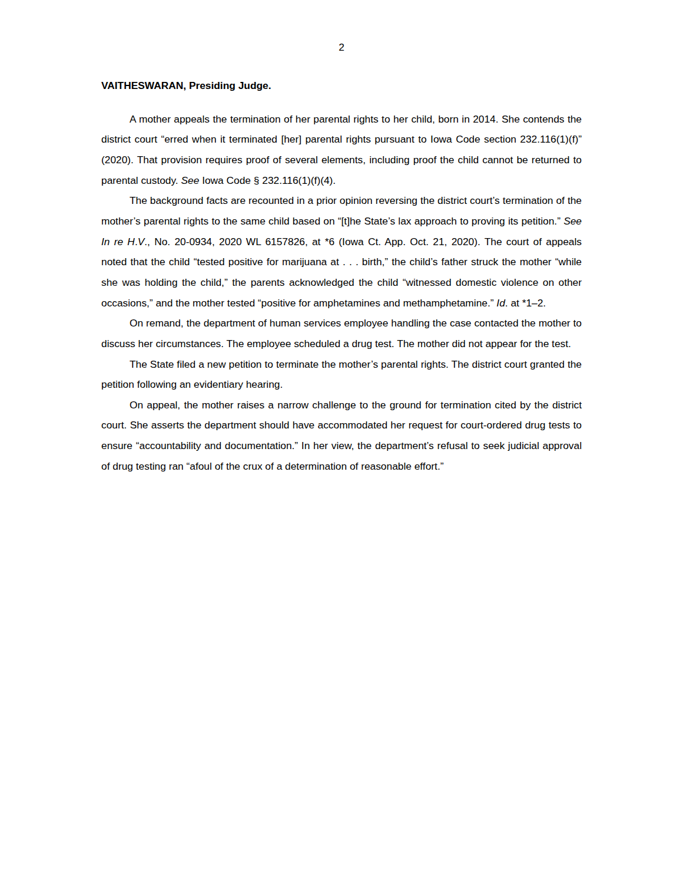2
VAITHESWARAN, Presiding Judge.
A mother appeals the termination of her parental rights to her child, born in 2014. She contends the district court “erred when it terminated [her] parental rights pursuant to Iowa Code section 232.116(1)(f)” (2020). That provision requires proof of several elements, including proof the child cannot be returned to parental custody. See Iowa Code § 232.116(1)(f)(4).
The background facts are recounted in a prior opinion reversing the district court’s termination of the mother’s parental rights to the same child based on “[t]he State’s lax approach to proving its petition.” See In re H.V., No. 20-0934, 2020 WL 6157826, at *6 (Iowa Ct. App. Oct. 21, 2020). The court of appeals noted that the child “tested positive for marijuana at . . . birth,” the child’s father struck the mother “while she was holding the child,” the parents acknowledged the child “witnessed domestic violence on other occasions,” and the mother tested “positive for amphetamines and methamphetamine.” Id. at *1–2.
On remand, the department of human services employee handling the case contacted the mother to discuss her circumstances. The employee scheduled a drug test. The mother did not appear for the test.
The State filed a new petition to terminate the mother’s parental rights. The district court granted the petition following an evidentiary hearing.
On appeal, the mother raises a narrow challenge to the ground for termination cited by the district court. She asserts the department should have accommodated her request for court-ordered drug tests to ensure “accountability and documentation.” In her view, the department’s refusal to seek judicial approval of drug testing ran “afoul of the crux of a determination of reasonable effort.”